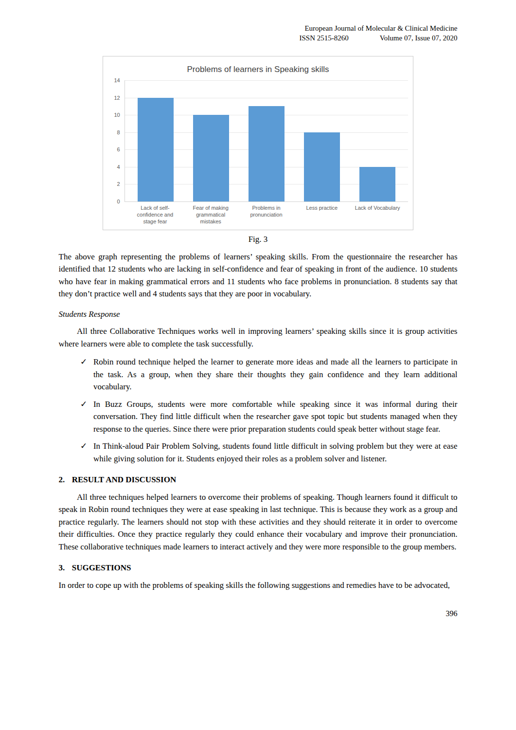European Journal of Molecular & Clinical Medicine ISSN 2515-8260 Volume 07, Issue 07, 2020
Problems of learners in Speaking skills
14 12 10 8 6 4 2 0
Lack of self-confidence and stage fear Fear of making grammatical mistakes Problems in pronunciation Less practice Lack of Vocabulary
Fig. 3
The above graph representing the problems of learners’ speaking skills. From the questionnaire the researcher has identified that 12 students who are lacking in self-confidence and fear of speaking in front of the audience. 10 students who have fear in making grammatical errors and 11 students who face problems in pronunciation. 8 students say that they don’t practice well and 4 students says that they are poor in vocabulary.
Students Response
All three Collaborative Techniques works well in improving learners’ speaking skills since it is group activities where learners were able to complete the task successfully.
Robin round technique helped the learner to generate more ideas and made all the learners to participate in the task. As a group, when they share their thoughts they gain confidence and they learn additional vocabulary.
In Buzz Groups, students were more comfortable while speaking since it was informal during their conversation. They find little difficult when the researcher gave spot topic but students managed when they response to the queries. Since there were prior preparation students could speak better without stage fear.
In Think-aloud Pair Problem Solving, students found little difficult in solving problem but they were at ease while giving solution for it. Students enjoyed their roles as a problem solver and listener.
2. RESULT AND DISCUSSION
All three techniques helped learners to overcome their problems of speaking. Though learners found it difficult to speak in Robin round techniques they were at ease speaking in last technique. This is because they work as a group and practice regularly. The learners should not stop with these activities and they should reiterate it in order to overcome their difficulties. Once they practice regularly they could enhance their vocabulary and improve their pronunciation. These collaborative techniques made learners to interact actively and they were more responsible to the group members.
3. SUGGESTIONS
In order to cope up with the problems of speaking skills the following suggestions and remedies have to be advocated,
396